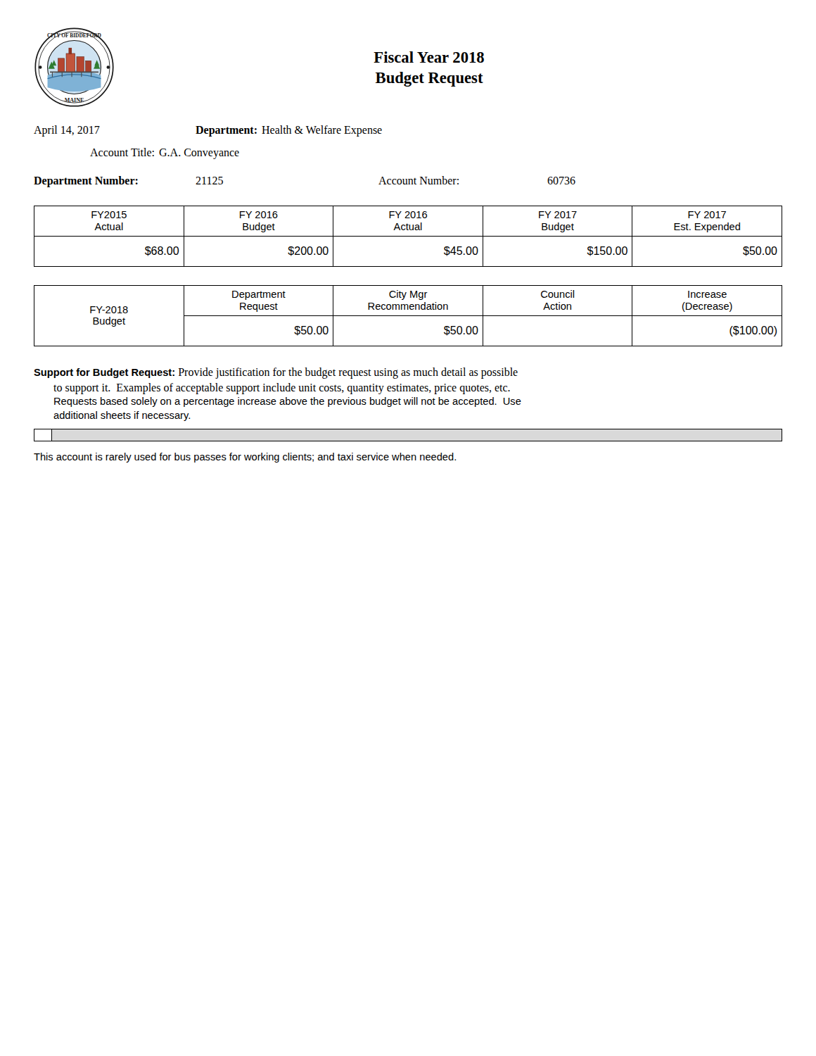CITY OF BIDDEFORD MAINE
Fiscal Year 2018
Budget Request
April 14, 2017
Department: Health & Welfare Expense
Account Title: G.A. Conveyance
Department Number:
21125
Account Number:
60736
| FY2015 Actual | FY 2016 Budget | FY 2016 Actual | FY 2017 Budget | FY 2017 Est. Expended |
| --- | --- | --- | --- | --- |
| $68.00 | $200.00 | $45.00 | $150.00 | $50.00 |
| FY-2018 Budget | Department Request | City Mgr Recommendation | Council Action | Increase (Decrease) |
| $50.00 | $50.00 | | ($100.00) |
Support for Budget Request: Provide justification for the budget request using as much detail as possible
to support it. Examples of acceptable support include unit costs, quantity estimates, price quotes, etc.
Requests based solely on a percentage increase above the previous budget will not be accepted. Use
additional sheets if necessary.
This account is rarely used for bus passes for working clients; and taxi service when needed.